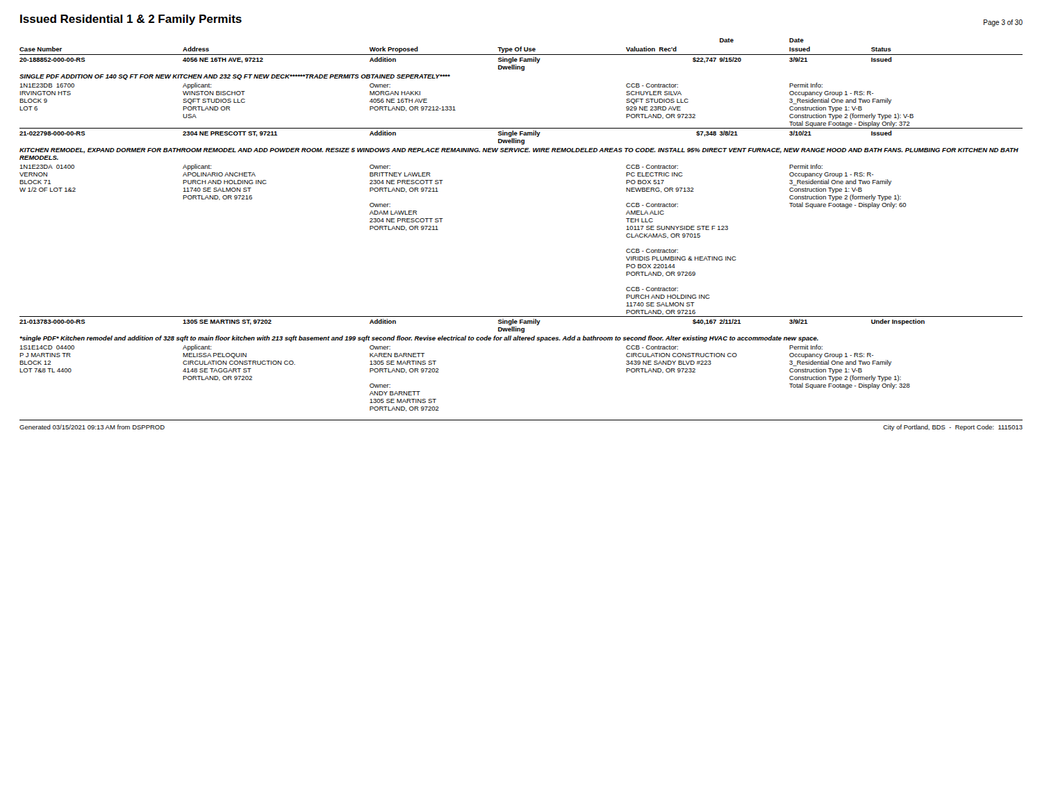Issued Residential 1 & 2 Family Permits
Page 3 of 30
| | | | | | Date | Date | |
| --- | --- | --- | --- | --- | --- | --- | --- |
| Case Number | Address | Work Proposed | Type Of Use | Valuation Rec'd | | Issued | Status |
| 20-188852-000-00-RS | 4056 NE 16TH AVE, 97212 | Addition | Single Family Dwelling | $22,747 | 9/15/20 | 3/9/21 | Issued |
| SINGLE PDF ADDITION OF 140 SQ FT FOR NEW KITCHEN AND 232 SQ FT NEW DECK******TRADE PERMITS OBTAINED SEPERATELY**** |
| 1N1E23DB 16700 IRVINGTON HTS BLOCK 9 LOT 6 | Applicant: WINSTON BISCHOT SQFT STUDIOS LLC PORTLAND OR USA | Owner: MORGAN HAKKI 4056 NE 16TH AVE PORTLAND, OR 97212-1331 | CCB - Contractor: SCHUYLER SILVA SQFT STUDIOS LLC 929 NE 23RD AVE PORTLAND, OR 97232 | Permit Info: Occupancy Group 1 - RS: R- 3_Residential One and Two Family Construction Type 1: V-B Construction Type 2 (formerly Type 1): V-B Total Square Footage - Display Only: 372 |
| 21-022798-000-00-RS | 2304 NE PRESCOTT ST, 97211 | Addition | Single Family Dwelling | $7,348 | 3/8/21 | 3/10/21 | Issued |
| KITCHEN REMODEL, EXPAND DORMER FOR BATHROOM REMODEL AND ADD POWDER ROOM. RESIZE 5 WINDOWS AND REPLACE REMAINING. NEW SERVICE. WIRE REMOLDELED AREAS TO CODE. INSTALL 95% DIRECT VENT FURNACE, NEW RANGE HOOD AND BATH FANS. PLUMBING FOR KITCHEN ND BATH REMODELS. |
| 1N1E23DA 01400 VERNON BLOCK 71 W 1/2 OF LOT 1&2 | Applicant: APOLINARIO ANCHETA PURCH AND HOLDING INC 11740 SE SALMON ST PORTLAND, OR 97216 | Owner: BRITTNEY LAWLER 2304 NE PRESCOTT ST PORTLAND, OR 97211 Owner: ADAM LAWLER 2304 NE PRESCOTT ST PORTLAND, OR 97211 | CCB - Contractor: PC ELECTRIC INC PO BOX 517 NEWBERG, OR 97132 CCB - Contractor: AMELA ALIC TEH LLC 10117 SE SUNNYSIDE STE F 123 CLACKAMAS, OR 97015 CCB - Contractor: VIRIDIS PLUMBING & HEATING INC PO BOX 220144 PORTLAND, OR 97269 CCB - Contractor: PURCH AND HOLDING INC 11740 SE SALMON ST PORTLAND, OR 97216 | Permit Info: Occupancy Group 1 - RS: R- 3_Residential One and Two Family Construction Type 1: V-B Construction Type 2 (formerly Type 1): Total Square Footage - Display Only: 60 |
| 21-013783-000-00-RS | 1305 SE MARTINS ST, 97202 | Addition | Single Family Dwelling | $40,167 | 2/11/21 | 3/9/21 | Under Inspection |
| *single PDF* Kitchen remodel and addition of 328 sqft to main floor kitchen with 213 sqft basement and 199 sqft second floor. Revise electrical to code for all altered spaces. Add a bathroom to second floor. Alter existing HVAC to accommodate new space. |
| 1S1E14CD 04400 P J MARTINS TR BLOCK 12 LOT 7&8 TL 4400 | Applicant: MELISSA PELOQUIN CIRCULATION CONSTRUCTION CO. 4148 SE TAGGART ST PORTLAND, OR 97202 | Owner: KAREN BARNETT 1305 SE MARTINS ST PORTLAND, OR 97202 Owner: ANDY BARNETT 1305 SE MARTINS ST PORTLAND, OR 97202 | CCB - Contractor: CIRCULATION CONSTRUCTION CO 3439 NE SANDY BLVD #223 PORTLAND, OR 97232 | Permit Info: Occupancy Group 1 - RS: R- 3_Residential One and Two Family Construction Type 1: V-B Construction Type 2 (formerly Type 1): Total Square Footage - Display Only: 328 |
Generated 03/15/2021 09:13 AM from DSPPROD
City of Portland, BDS - Report Code: 1115013